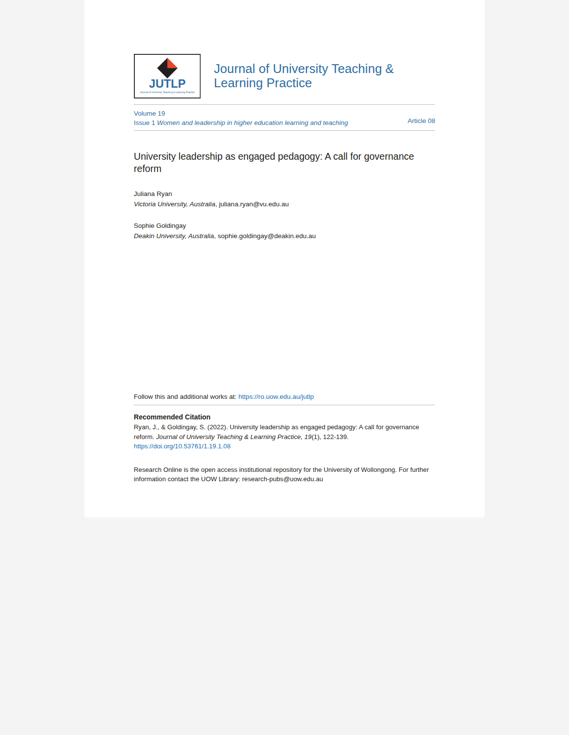JUTLP Journal of University Teaching & Learning Practice
Journal of University Teaching & Learning Practice
Volume 19
Issue 1 Women and leadership in higher education learning and teaching
Article 08
University leadership as engaged pedagogy: A call for governance reform
Juliana Ryan Victoria University, Australia, juliana.ryan@vu.edu.au
Sophie Goldingay Deakin University, Australia, sophie.goldingay@deakin.edu.au
Follow this and additional works at: https://ro.uow.edu.au/jutlp
Recommended Citation
Ryan, J., & Goldingay, S. (2022). University leadership as engaged pedagogy: A call for governance reform. Journal of University Teaching & Learning Practice, 19(1), 122-139. https://doi.org/10.53761/1.19.1.08
Research Online is the open access institutional repository for the University of Wollongong. For further information contact the UOW Library: research-pubs@uow.edu.au